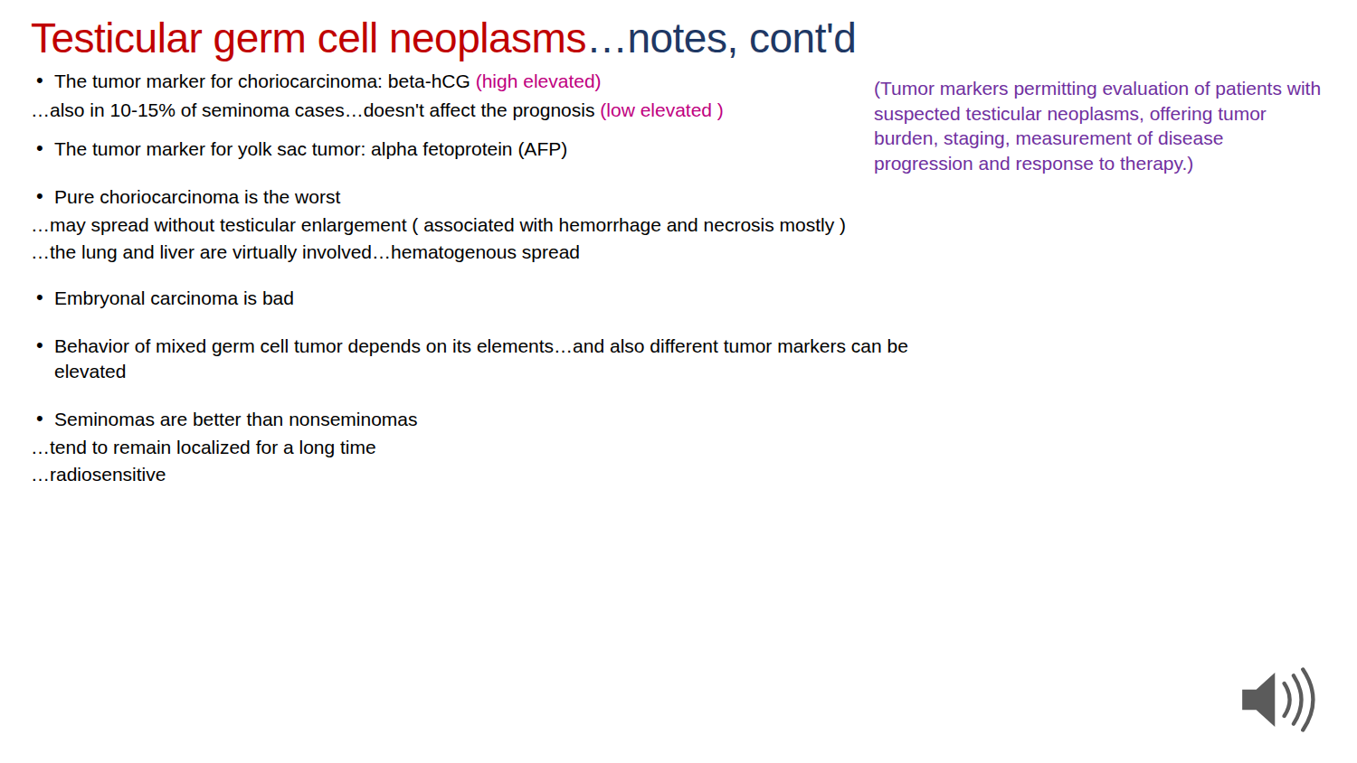Testicular germ cell neoplasms…notes, cont'd
(Tumor markers permitting evaluation of patients with suspected testicular neoplasms, offering tumor burden, staging, measurement of disease progression and response to therapy.)
The tumor marker for choriocarcinoma: beta-hCG (high elevated)
…also in 10-15% of seminoma cases…doesn't affect the prognosis (low elevated )
The tumor marker for yolk sac tumor: alpha fetoprotein (AFP)
Pure choriocarcinoma is the worst
…may spread without testicular enlargement ( associated with hemorrhage and necrosis mostly )
…the lung and liver are virtually involved…hematogenous spread
Embryonal carcinoma is bad
Behavior of mixed germ cell tumor depends on its elements…and also different tumor markers can be elevated
Seminomas are better than nonseminomas
…tend to remain localized for a long time
…radiosensitive